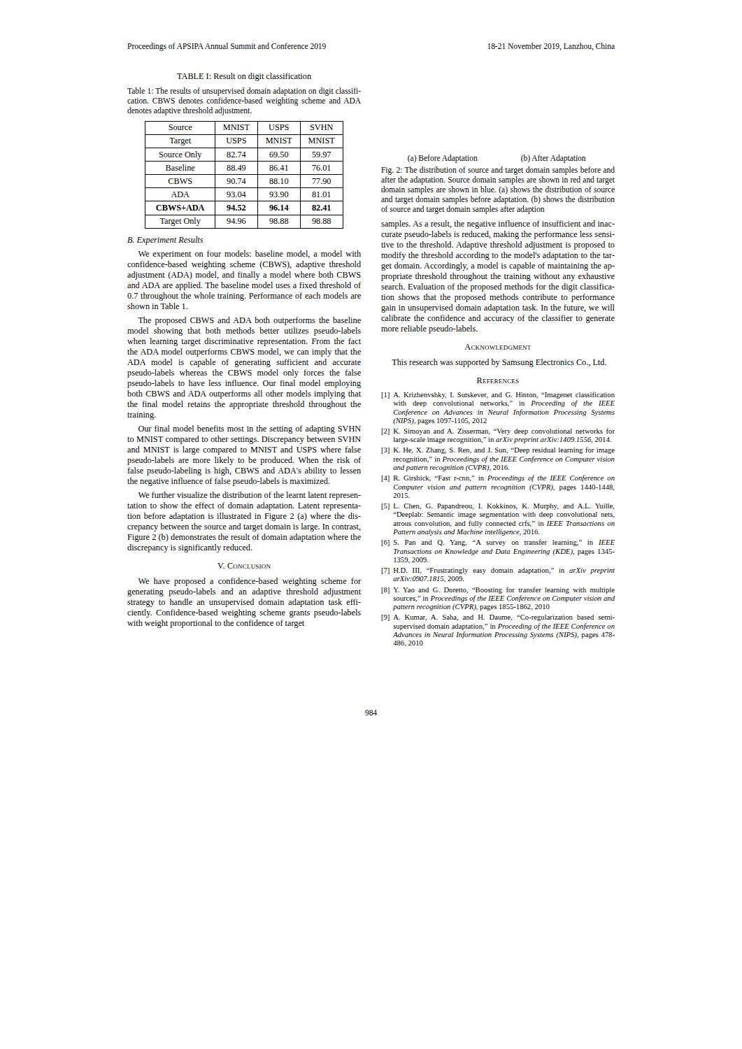Proceedings of APSIPA Annual Summit and Conference 2019
18-21 November 2019, Lanzhou, China
TABLE I: Result on digit classification
Table 1: The results of unsupervised domain adaptation on digit classification. CBWS denotes confidence-based weighting scheme and ADA denotes adaptive threshold adjustment.
| Source | MNIST | USPS | SVHN |
| Target | USPS | MNIST | MNIST |
| Source Only | 82.74 | 69.50 | 59.97 |
| Baseline | 88.49 | 86.41 | 76.01 |
| CBWS | 90.74 | 88.10 | 77.90 |
| ADA | 93.04 | 93.90 | 81.01 |
| CBWS+ADA | 94.52 | 96.14 | 82.41 |
| Target Only | 94.96 | 98.88 | 98.88 |
B. Experiment Results
We experiment on four models: baseline model, a model with confidence-based weighting scheme (CBWS), adaptive threshold adjustment (ADA) model, and finally a model where both CBWS and ADA are applied. The baseline model uses a fixed threshold of 0.7 throughout the whole training. Performance of each models are shown in Table 1.
The proposed CBWS and ADA both outperforms the baseline model showing that both methods better utilizes pseudo-labels when learning target discriminative representation. From the fact the ADA model outperforms CBWS model, we can imply that the ADA model is capable of generating sufficient and accurate pseudo-labels whereas the CBWS model only forces the false pseudo-labels to have less influence. Our final model employing both CBWS and ADA outperforms all other models implying that the final model retains the appropriate threshold throughout the training.
Our final model benefits most in the setting of adapting SVHN to MNIST compared to other settings. Discrepancy between SVHN and MNIST is large compared to MNIST and USPS where false pseudo-labels are more likely to be produced. When the risk of false pseudo-labeling is high, CBWS and ADA's ability to lessen the negative influence of false pseudo-labels is maximized.
We further visualize the distribution of the learnt latent representation to show the effect of domain adaptation. Latent representation before adaptation is illustrated in Figure 2 (a) where the discrepancy between the source and target domain is large. In contrast, Figure 2 (b) demonstrates the result of domain adaptation where the discrepancy is significantly reduced.
V. Conclusion
We have proposed a confidence-based weighting scheme for generating pseudo-labels and an adaptive threshold adjustment strategy to handle an unsupervised domain adaptation task efficiently. Confidence-based weighting scheme grants pseudo-labels with weight proportional to the confidence of target
(a) Before Adaptation
(b) After Adaptation
Fig. 2: The distribution of source and target domain samples before and after the adaptation. Source domain samples are shown in red and target domain samples are shown in blue. (a) shows the distribution of source and target domain samples before adaptation. (b) shows the distribution of source and target domain samples after adaption
samples. As a result, the negative influence of insufficient and inaccurate pseudo-labels is reduced, making the performance less sensitive to the threshold. Adaptive threshold adjustment is proposed to modify the threshold according to the model's adaptation to the target domain. Accordingly, a model is capable of maintaining the appropriate threshold throughout the training without any exhaustive search. Evaluation of the proposed methods for the digit classification shows that the proposed methods contribute to performance gain in unsupervised domain adaptation task. In the future, we will calibrate the confidence and accuracy of the classifier to generate more reliable pseudo-labels.
Acknowledgment
This research was supported by Samsung Electronics Co., Ltd.
References
[1] A. Krizhenvshky, I. Sutskever, and G. Hinton, “Imagenet classification with deep convolutional networks,” in Proceeding of the IEEE Conference on Advances in Neural Information Processing Systems (NIPS), pages 1097-1105, 2012
[2] K. Simoyan and A. Zisserman, “Very deep convolutional networks for large-scale image recognition,” in arXiv preprint arXiv:1409.1556, 2014.
[3] K. He, X. Zhang, S. Ren, and J. Sun, “Deep residual learning for image recognition,” in Proceedings of the IEEE Conference on Computer vision and pattern recognition (CVPR), 2016.
[4] R. Girshick, “Fast r-cnn,” in Proceedings of the IEEE Conference on Computer vision and pattern recognition (CVPR), pages 1440-1448, 2015.
[5] L. Chen, G. Papandreou, I. Kokkinos, K. Murphy, and A.L. Yuille, “Deeplab: Semantic image segmentation with deep convolutional nets, atrous convolution, and fully connected crfs,” in IEEE Transactions on Pattern analysis and Machine intelligence, 2016.
[6] S. Pan and Q. Yang, “A survey on transfer learning,” in IEEE Transactions on Knowledge and Data Engineering (KDE), pages 1345-1359, 2009.
[7] H.D. III, “Frustratingly easy domain adaptation,” in arXiv preprint arXiv:0907.1815, 2009.
[8] Y. Yao and G. Doretto, “Boosting for transfer learning with multiple sources,” in Proceedings of the IEEE Conference on Computer vision and pattern recognition (CVPR), pages 1855-1862, 2010
[9] A. Kumar, A. Saha, and H. Daume, “Co-regularization based semi-supervised domain adaptation,” in Proceeding of the IEEE Conference on Advances in Neural Information Processing Systems (NIPS), pages 478-486, 2010
984